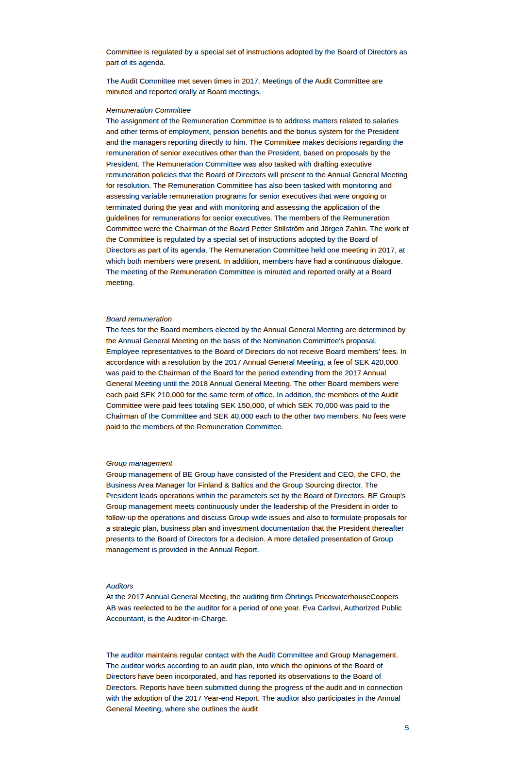Committee is regulated by a special set of instructions adopted by the Board of Directors as part of its agenda.
The Audit Committee met seven times in 2017. Meetings of the Audit Committee are minuted and reported orally at Board meetings.
Remuneration Committee
The assignment of the Remuneration Committee is to address matters related to salaries and other terms of employment, pension benefits and the bonus system for the President and the managers reporting directly to him. The Committee makes decisions regarding the remuneration of senior executives other than the President, based on proposals by the President. The Remuneration Committee was also tasked with drafting executive remuneration policies that the Board of Directors will present to the Annual General Meeting for resolution. The Remuneration Committee has also been tasked with monitoring and assessing variable remuneration programs for senior executives that were ongoing or terminated during the year and with monitoring and assessing the application of the guidelines for remunerations for senior executives. The members of the Remuneration Committee were the Chairman of the Board Petter Stillström and Jörgen Zahlin. The work of the Committee is regulated by a special set of instructions adopted by the Board of Directors as part of its agenda. The Remuneration Committee held one meeting in 2017, at which both members were present. In addition, members have had a continuous dialogue. The meeting of the Remuneration Committee is minuted and reported orally at a Board meeting.
Board remuneration
The fees for the Board members elected by the Annual General Meeting are determined by the Annual General Meeting on the basis of the Nomination Committee's proposal. Employee representatives to the Board of Directors do not receive Board members' fees. In accordance with a resolution by the 2017 Annual General Meeting, a fee of SEK 420,000 was paid to the Chairman of the Board for the period extending from the 2017 Annual General Meeting until the 2018 Annual General Meeting. The other Board members were each paid SEK 210,000 for the same term of office. In addition, the members of the Audit Committee were paid fees totaling SEK 150,000, of which SEK 70,000 was paid to the Chairman of the Committee and SEK 40,000 each to the other two members. No fees were paid to the members of the Remuneration Committee.
Group management
Group management of BE Group have consisted of the President and CEO, the CFO, the Business Area Manager for Finland & Baltics and the Group Sourcing director. The President leads operations within the parameters set by the Board of Directors. BE Group's Group management meets continuously under the leadership of the President in order to follow-up the operations and discuss Group-wide issues and also to formulate proposals for a strategic plan, business plan and investment documentation that the President thereafter presents to the Board of Directors for a decision. A more detailed presentation of Group management is provided in the Annual Report.
Auditors
At the 2017 Annual General Meeting, the auditing firm Öhrlings PricewaterhouseCoopers AB was reelected to be the auditor for a period of one year. Eva Carlsvi, Authorized Public Accountant, is the Auditor-in-Charge.
The auditor maintains regular contact with the Audit Committee and Group Management. The auditor works according to an audit plan, into which the opinions of the Board of Directors have been incorporated, and has reported its observations to the Board of Directors. Reports have been submitted during the progress of the audit and in connection with the adoption of the 2017 Year-end Report. The auditor also participates in the Annual General Meeting, where she outlines the audit
5